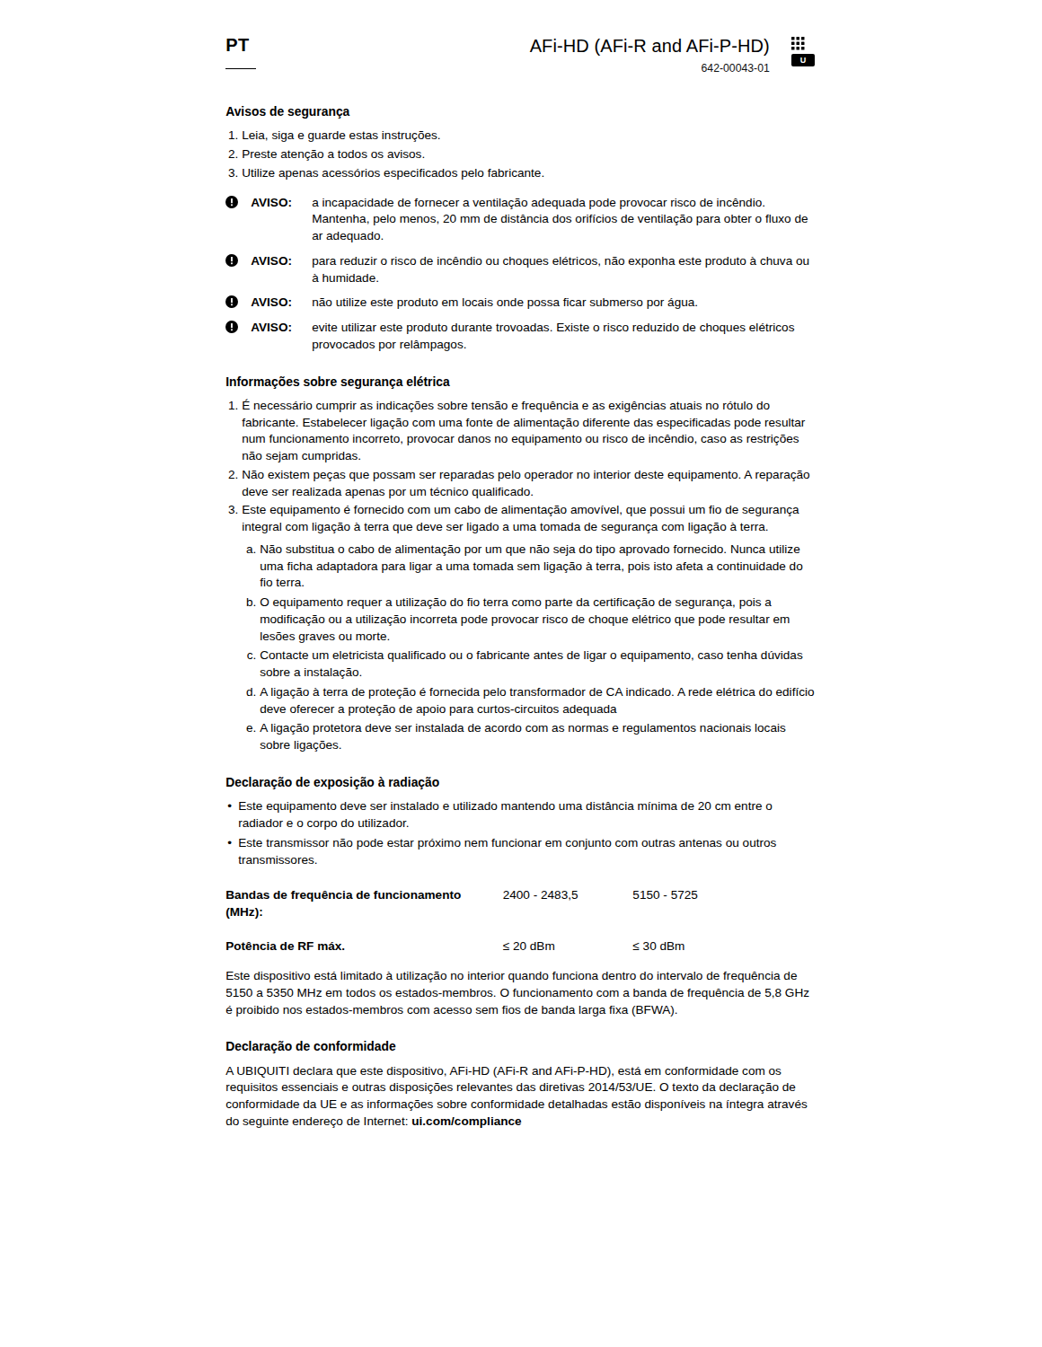PT
AFi-HD (AFi-R and AFi-P-HD)
642-00043-01
U
Avisos de segurança
Leia, siga e guarde estas instruções.
Preste atenção a todos os avisos.
Utilize apenas acessórios especificados pelo fabricante.
AVISO:
a incapacidade de fornecer a ventilação adequada pode provocar risco de incêndio. Mantenha, pelo menos, 20 mm de distância dos orifícios de ventilação para obter o fluxo de ar adequado.
AVISO:
para reduzir o risco de incêndio ou choques elétricos, não exponha este produto à chuva ou à humidade.
AVISO:
não utilize este produto em locais onde possa ficar submerso por água.
AVISO:
evite utilizar este produto durante trovoadas. Existe o risco reduzido de choques elétricos provocados por relâmpagos.
Informações sobre segurança elétrica
É necessário cumprir as indicações sobre tensão e frequência e as exigências atuais no rótulo do fabricante. Estabelecer ligação com uma fonte de alimentação diferente das especificadas pode resultar num funcionamento incorreto, provocar danos no equipamento ou risco de incêndio, caso as restrições não sejam cumpridas.
Não existem peças que possam ser reparadas pelo operador no interior deste equipamento. A reparação deve ser realizada apenas por um técnico qualificado.
Este equipamento é fornecido com um cabo de alimentação amovível, que possui um fio de segurança integral com ligação à terra que deve ser ligado a uma tomada de segurança com ligação à terra.
Não substitua o cabo de alimentação por um que não seja do tipo aprovado fornecido. Nunca utilize uma ficha adaptadora para ligar a uma tomada sem ligação à terra, pois isto afeta a continuidade do fio terra.
O equipamento requer a utilização do fio terra como parte da certificação de segurança, pois a modificação ou a utilização incorreta pode provocar risco de choque elétrico que pode resultar em lesões graves ou morte.
Contacte um eletricista qualificado ou o fabricante antes de ligar o equipamento, caso tenha dúvidas sobre a instalação.
A ligação à terra de proteção é fornecida pelo transformador de CA indicado. A rede elétrica do edifício deve oferecer a proteção de apoio para curtos-circuitos adequada
A ligação protetora deve ser instalada de acordo com as normas e regulamentos nacionais locais sobre ligações.
Declaração de exposição à radiação
Este equipamento deve ser instalado e utilizado mantendo uma distância mínima de 20 cm entre o radiador e o corpo do utilizador.
Este transmissor não pode estar próximo nem funcionar em conjunto com outras antenas ou outros transmissores.
| Bandas de frequência de funcionamento (MHz): | 2400 - 2483,5 | 5150 - 5725 |
| Potência de RF máx. | ≤ 20 dBm | ≤ 30 dBm |
Este dispositivo está limitado à utilização no interior quando funciona dentro do intervalo de frequência de 5150 a 5350 MHz em todos os estados-membros. O funcionamento com a banda de frequência de 5,8 GHz é proibido nos estados-membros com acesso sem fios de banda larga fixa (BFWA).
Declaração de conformidade
A UBIQUITI declara que este dispositivo, AFi-HD (AFi-R and AFi-P-HD), está em conformidade com os requisitos essenciais e outras disposições relevantes das diretivas 2014/53/UE. O texto da declaração de conformidade da UE e as informações sobre conformidade detalhadas estão disponíveis na íntegra através do seguinte endereço de Internet: ui.com/compliance